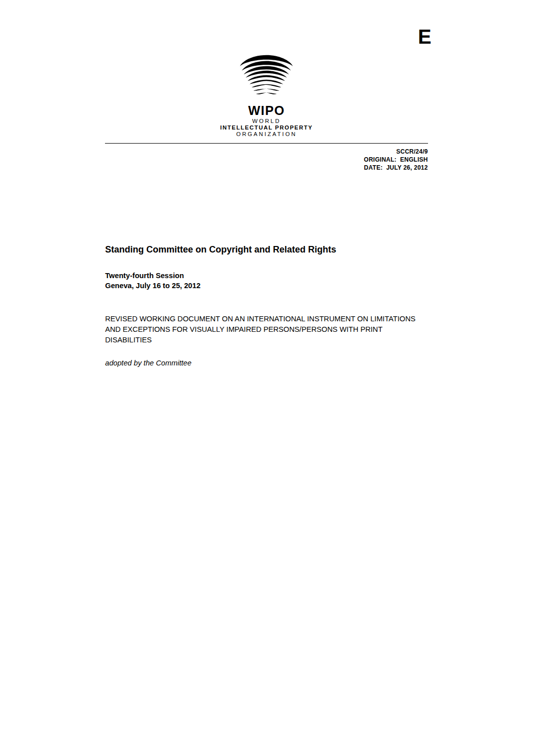E
WIPO
WORLD
INTELLECTUAL PROPERTY
ORGANIZATION
SCCR/24/9
ORIGINAL: ENGLISH
DATE: JULY 26, 2012
Standing Committee on Copyright and Related Rights
Twenty-fourth Session
Geneva, July 16 to 25, 2012
Revised Working Document on an International Instrument on Limitations and Exceptions for Visually Impaired Persons/Persons with Print Disabilities
adopted by the Committee